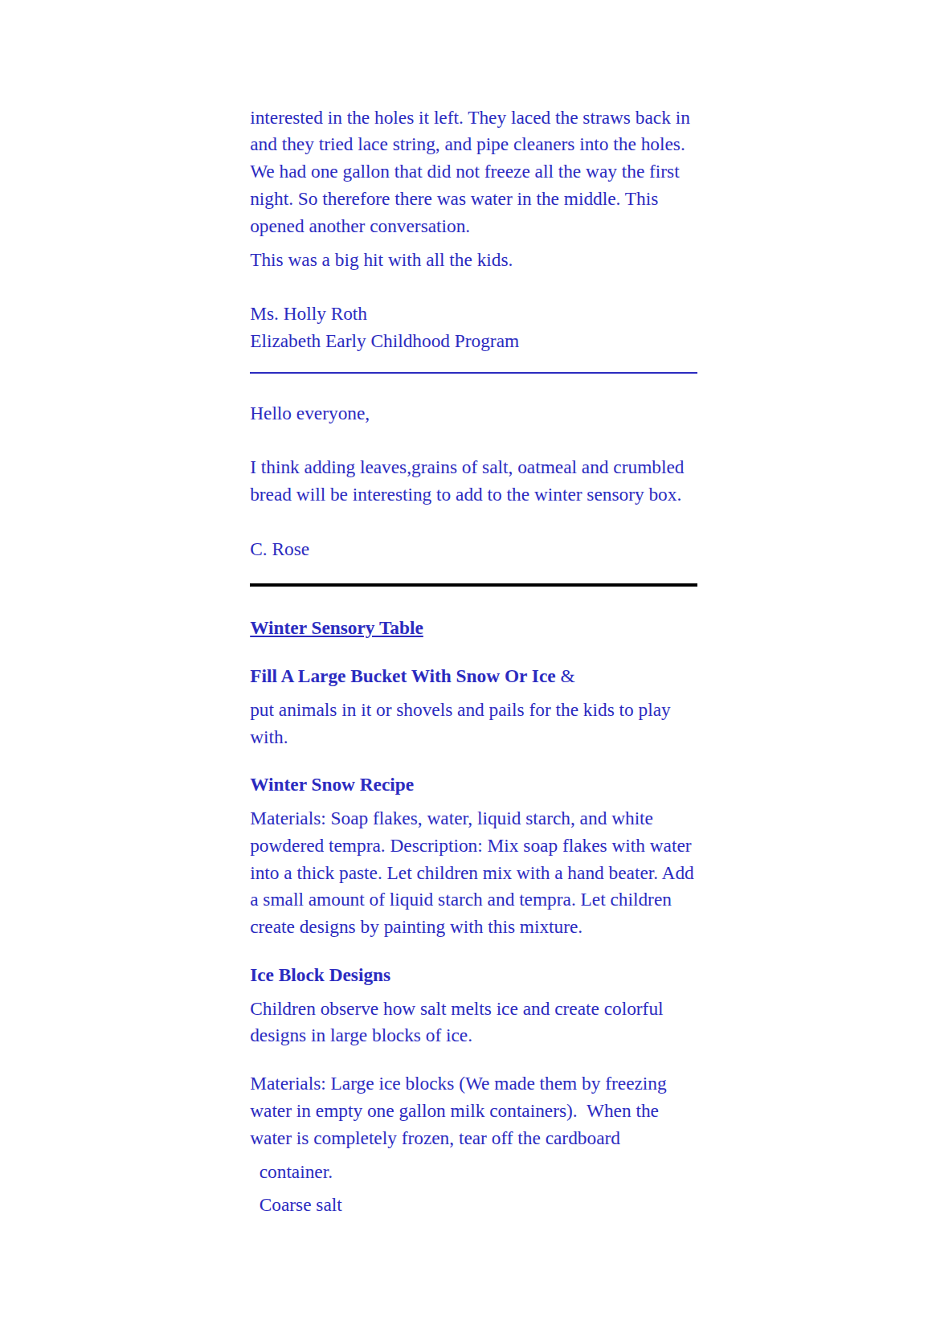interested in the holes it left. They laced the straws back in and they tried lace string, and pipe cleaners into the holes. We had one gallon that did not freeze all the way the first night. So therefore there was water in the middle. This opened another conversation.
This was a big hit with all the kids.
Ms. Holly Roth
Elizabeth Early Childhood Program
Hello everyone,
I think adding leaves,grains of salt, oatmeal and crumbled bread will be interesting to add to the winter sensory box.
C. Rose
Winter Sensory Table
Fill A Large Bucket With Snow Or Ice
&
put animals in it or shovels and pails for the kids to play with.
Winter Snow Recipe
Materials: Soap flakes, water, liquid starch, and white powdered tempra. Description: Mix soap flakes with water into a thick paste. Let children mix with a hand beater. Add a small amount of liquid starch and tempra. Let children create designs by painting with this mixture.
Ice Block Designs
Children observe how salt melts ice and create colorful designs in large blocks of ice.
Materials: Large ice blocks (We made them by freezing water in empty one gallon milk containers). When the water is completely frozen, tear off the cardboard
container.
Coarse salt